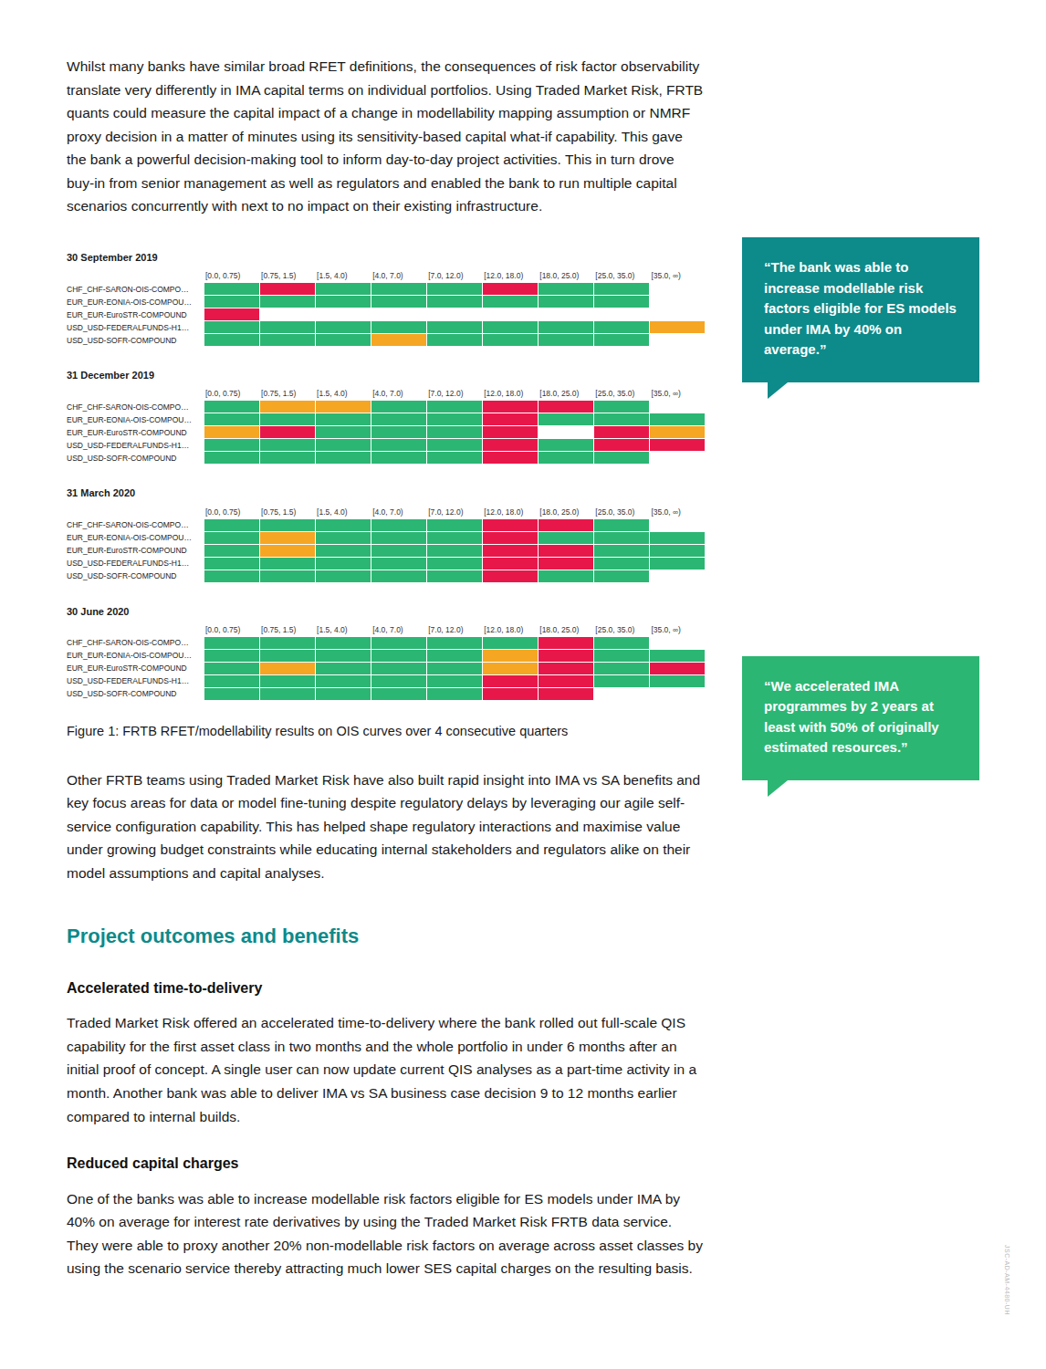Whilst many banks have similar broad RFET definitions, the consequences of risk factor observability translate very differently in IMA capital terms on individual portfolios. Using Traded Market Risk, FRTB quants could measure the capital impact of a change in modellability mapping assumption or NMRF proxy decision in a matter of minutes using its sensitivity-based capital what-if capability. This gave the bank a powerful decision-making tool to inform day-to-day project activities. This in turn drove buy-in from senior management as well as regulators and enabled the bank to run multiple capital scenarios concurrently with next to no impact on their existing infrastructure.
30 September 2019
| | [0.0, 0.75) | [0.75, 1.5) | [1.5, 4.0) | [4.0, 7.0) | [7.0, 12.0) | [12.0, 18.0) | [18.0, 25.0) | [25.0, 35.0) | [35.0, ∞) |
| CHF_CHF-SARON-OIS-COMPO… | | | | | | | | | |
| EUR_EUR-EONIA-OIS-COMPOU… | | | | | | | | | |
| EUR_EUR-EuroSTR-COMPOUND | | | | | | | | | |
| USD_USD-FEDERALFUNDS-H1… | | | | | | | | | |
| USD_USD-SOFR-COMPOUND | | | | | | | | | |
31 December 2019
| | [0.0, 0.75) | [0.75, 1.5) | [1.5, 4.0) | [4.0, 7.0) | [7.0, 12.0) | [12.0, 18.0) | [18.0, 25.0) | [25.0, 35.0) | [35.0, ∞) |
| CHF_CHF-SARON-OIS-COMPO… | | | | | | | | | |
| EUR_EUR-EONIA-OIS-COMPOU… | | | | | | | | | |
| EUR_EUR-EuroSTR-COMPOUND | | | | | | | | | |
| USD_USD-FEDERALFUNDS-H1… | | | | | | | | | |
| USD_USD-SOFR-COMPOUND | | | | | | | | | |
31 March 2020
| | [0.0, 0.75) | [0.75, 1.5) | [1.5, 4.0) | [4.0, 7.0) | [7.0, 12.0) | [12.0, 18.0) | [18.0, 25.0) | [25.0, 35.0) | [35.0, ∞) |
| CHF_CHF-SARON-OIS-COMPO… | | | | | | | | | |
| EUR_EUR-EONIA-OIS-COMPOU… | | | | | | | | | |
| EUR_EUR-EuroSTR-COMPOUND | | | | | | | | | |
| USD_USD-FEDERALFUNDS-H1… | | | | | | | | | |
| USD_USD-SOFR-COMPOUND | | | | | | | | | |
30 June 2020
| | [0.0, 0.75) | [0.75, 1.5) | [1.5, 4.0) | [4.0, 7.0) | [7.0, 12.0) | [12.0, 18.0) | [18.0, 25.0) | [25.0, 35.0) | [35.0, ∞) |
| CHF_CHF-SARON-OIS-COMPO… | | | | | | | | | |
| EUR_EUR-EONIA-OIS-COMPOU… | | | | | | | | | |
| EUR_EUR-EuroSTR-COMPOUND | | | | | | | | | |
| USD_USD-FEDERALFUNDS-H1… | | | | | | | | | |
| USD_USD-SOFR-COMPOUND | | | | | | | | | |
Figure 1: FRTB RFET/modellability results on OIS curves over 4 consecutive quarters
Other FRTB teams using Traded Market Risk have also built rapid insight into IMA vs SA benefits and key focus areas for data or model fine-tuning despite regulatory delays by leveraging our agile self-service configuration capability. This has helped shape regulatory interactions and maximise value under growing budget constraints while educating internal stakeholders and regulators alike on their model assumptions and capital analyses.
Project outcomes and benefits
Accelerated time-to-delivery
Traded Market Risk offered an accelerated time-to-delivery where the bank rolled out full-scale QIS capability for the first asset class in two months and the whole portfolio in under 6 months after an initial proof of concept. A single user can now update current QIS analyses as a part-time activity in a month. Another bank was able to deliver IMA vs SA business case decision 9 to 12 months earlier compared to internal builds.
Reduced capital charges
One of the banks was able to increase modellable risk factors eligible for ES models under IMA by 40% on average for interest rate derivatives by using the Traded Market Risk FRTB data service. They were able to proxy another 20% non-modellable risk factors on average across asset classes by using the scenario service thereby attracting much lower SES capital charges on the resulting basis.
“The bank was able to increase modellable risk factors eligible for ES models under IMA by 40% on average.”
“We accelerated IMA programmes by 2 years at least with 50% of originally estimated resources.”
JSC-AD-AM-4480-UH